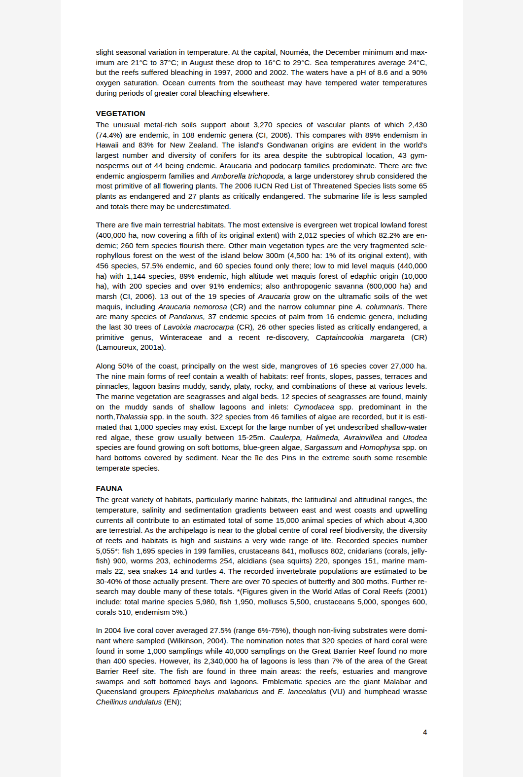slight seasonal variation in temperature. At the capital, Nouméa, the December minimum and maximum are 21°C to 37°C; in August these drop to 16°C to 29°C. Sea temperatures average 24°C, but the reefs suffered bleaching in 1997, 2000 and 2002. The waters have a pH of 8.6 and a 90% oxygen saturation. Ocean currents from the southeast may have tempered water temperatures during periods of greater coral bleaching elsewhere.
VEGETATION
The unusual metal-rich soils support about 3,270 species of vascular plants of which 2,430 (74.4%) are endemic, in 108 endemic genera (CI, 2006). This compares with 89% endemism in Hawaii and 83% for New Zealand. The island's Gondwanan origins are evident in the world's largest number and diversity of conifers for its area despite the subtropical location, 43 gymnosperms out of 44 being endemic. Araucaria and podocarp families predominate. There are five endemic angiosperm families and Amborella trichopoda, a large understorey shrub considered the most primitive of all flowering plants. The 2006 IUCN Red List of Threatened Species lists some 65 plants as endangered and 27 plants as critically endangered. The submarine life is less sampled and totals there may be underestimated.
There are five main terrestrial habitats. The most extensive is evergreen wet tropical lowland forest (400,000 ha, now covering a fifth of its original extent) with 2,012 species of which 82.2% are endemic; 260 fern species flourish there. Other main vegetation types are the very fragmented sclerophyllous forest on the west of the island below 300m (4,500 ha: 1% of its original extent), with 456 species, 57.5% endemic, and 60 species found only there; low to mid level maquis (440,000 ha) with 1,144 species, 89% endemic, high altitude wet maquis forest of edaphic origin (10,000 ha), with 200 species and over 91% endemics; also anthropogenic savanna (600,000 ha) and marsh (CI, 2006). 13 out of the 19 species of Araucaria grow on the ultramafic soils of the wet maquis, including Araucaria nemorosa (CR) and the narrow columnar pine A. columnaris. There are many species of Pandanus, 37 endemic species of palm from 16 endemic genera, including the last 30 trees of Lavoixia macrocarpa (CR), 26 other species listed as critically endangered, a primitive genus, Winteraceae and a recent re-discovery, Captaincookia margareta (CR) (Lamoureux, 2001a).
Along 50% of the coast, principally on the west side, mangroves of 16 species cover 27,000 ha. The nine main forms of reef contain a wealth of habitats: reef fronts, slopes, passes, terraces and pinnacles, lagoon basins muddy, sandy, platy, rocky, and combinations of these at various levels. The marine vegetation are seagrasses and algal beds. 12 species of seagrasses are found, mainly on the muddy sands of shallow lagoons and inlets: Cymodacea spp. predominant in the north,Thalassia spp. in the south. 322 species from 46 families of algae are recorded, but it is estimated that 1,000 species may exist. Except for the large number of yet undescribed shallow-water red algae, these grow usually between 15-25m. Caulerpa, Halimeda, Avrainvillea and Utodea species are found growing on soft bottoms, blue-green algae, Sargassum and Homophysa spp. on hard bottoms covered by sediment. Near the île des Pins in the extreme south some resemble temperate species.
FAUNA
The great variety of habitats, particularly marine habitats, the latitudinal and altitudinal ranges, the temperature, salinity and sedimentation gradients between east and west coasts and upwelling currents all contribute to an estimated total of some 15,000 animal species of which about 4,300 are terrestrial. As the archipelago is near to the global centre of coral reef biodiversity, the diversity of reefs and habitats is high and sustains a very wide range of life. Recorded species number 5,055*: fish 1,695 species in 199 families, crustaceans 841, molluscs 802, cnidarians (corals, jellyfish) 900, worms 203, echinoderms 254, alcidians (sea squirts) 220, sponges 151, marine mammals 22, sea snakes 14 and turtles 4. The recorded invertebrate populations are estimated to be 30-40% of those actually present. There are over 70 species of butterfly and 300 moths. Further research may double many of these totals. *(Figures given in the World Atlas of Coral Reefs (2001) include: total marine species 5,980, fish 1,950, molluscs 5,500, crustaceans 5,000, sponges 600, corals 510, endemism 5%.)
In 2004 live coral cover averaged 27.5% (range 6%-75%), though non-living substrates were dominant where sampled (Wilkinson, 2004). The nomination notes that 320 species of hard coral were found in some 1,000 samplings while 40,000 samplings on the Great Barrier Reef found no more than 400 species. However, its 2,340,000 ha of lagoons is less than 7% of the area of the Great Barrier Reef site. The fish are found in three main areas: the reefs, estuaries and mangrove swamps and soft bottomed bays and lagoons. Emblematic species are the giant Malabar and Queensland groupers Epinephelus malabaricus and E. lanceolatus (VU) and humphead wrasse Cheilinus undulatus (EN);
4